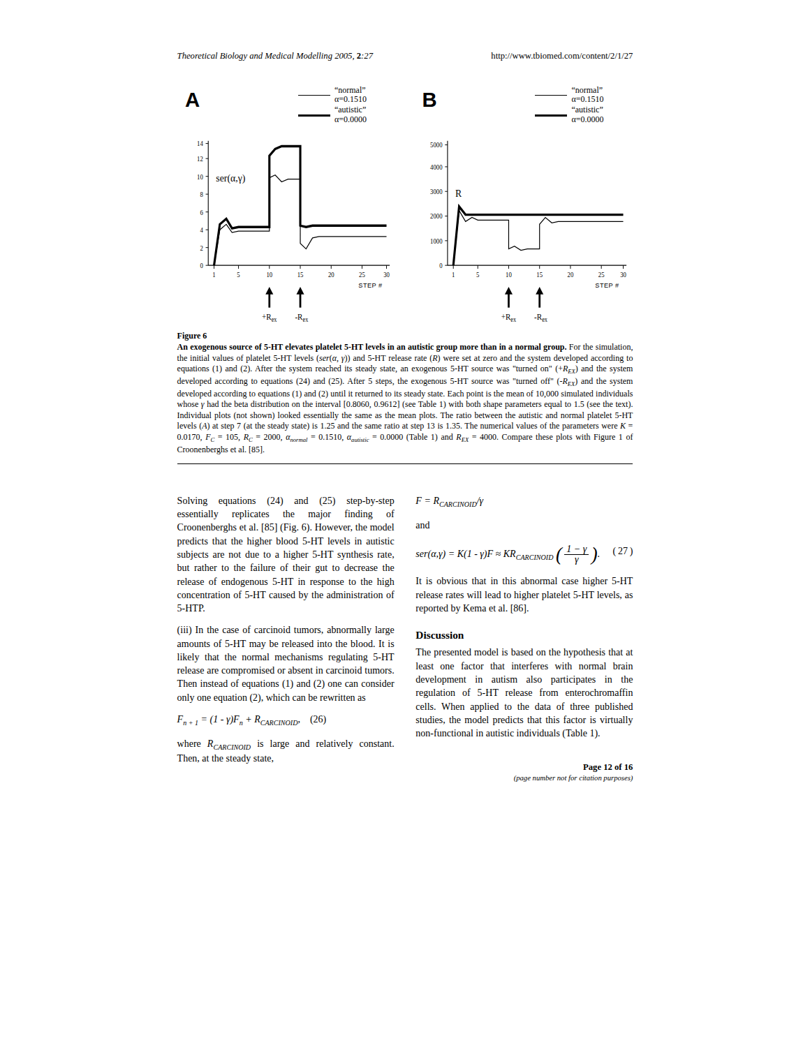Theoretical Biology and Medical Modelling 2005, 2:27
http://www.tbiomed.com/content/2/1/27
A
“normal”α=0.1510
“autistic”α=0.0000
0 2 4 6 8 10 12 14 1 5 10 15 20 25 30 ser(α,γ) STEP #
+Rex -Rex
B
“normal”α=0.1510
“autistic”α=0.0000
0 1000 2000 3000 4000 5000 1 5 10 15 20 25 30 R STEP #
+Rex -Rex
Figure 6 An exogenous source of 5-HT elevates platelet 5-HT levels in an autistic group more than in a normal group. For the simulation, the initial values of platelet 5-HT levels (ser(α, γ)) and 5-HT release rate (R) were set at zero and the system developed according to equations (1) and (2). After the system reached its steady state, an exogenous 5-HT source was "turned on" (+REX) and the system developed according to equations (24) and (25). After 5 steps, the exogenous 5-HT source was "turned off" (-REX) and the system developed according to equations (1) and (2) until it returned to its steady state. Each point is the mean of 10,000 simulated individuals whose γ had the beta distribution on the interval [0.8060, 0.9612] (see Table 1) with both shape parameters equal to 1.5 (see the text). Individual plots (not shown) looked essentially the same as the mean plots. The ratio between the autistic and normal platelet 5-HT levels (A) at step 7 (at the steady state) is 1.25 and the same ratio at step 13 is 1.35. The numerical values of the parameters were K = 0.0170, FC = 105, RC = 2000, αnormal = 0.1510, αautistic = 0.0000 (Table 1) and REX = 4000. Compare these plots with Figure 1 of Croonenberghs et al. [85].
Solving equations (24) and (25) step-by-step essentially replicates the major finding of Croonenberghs et al. [85] (Fig. 6). However, the model predicts that the higher blood 5-HT levels in autistic subjects are not due to a higher 5-HT synthesis rate, but rather to the failure of their gut to decrease the release of endogenous 5-HT in response to the high concentration of 5-HT caused by the administration of 5-HTP.
(iii) In the case of carcinoid tumors, abnormally large amounts of 5-HT may be released into the blood. It is likely that the normal mechanisms regulating 5-HT release are compromised or absent in carcinoid tumors. Then instead of equations (1) and (2) one can consider only one equation (2), which can be rewritten as
Fn + 1 = (1 - γ)Fn + RCARCINOID, (26)
where RCARCINOID is large and relatively constant. Then, at the steady state,
F = RCARCINOID/γ
and
ser(α,γ) = K(1 - γ)F ≈ KRCARCINOID ( 1 − γ γ ). ( 27 )
It is obvious that in this abnormal case higher 5-HT release rates will lead to higher platelet 5-HT levels, as reported by Kema et al. [86].
Discussion
The presented model is based on the hypothesis that at least one factor that interferes with normal brain development in autism also participates in the regulation of 5-HT release from enterochromaffin cells. When applied to the data of three published studies, the model predicts that this factor is virtually non-functional in autistic individuals (Table 1).
Page 12 of 16
(page number not for citation purposes)